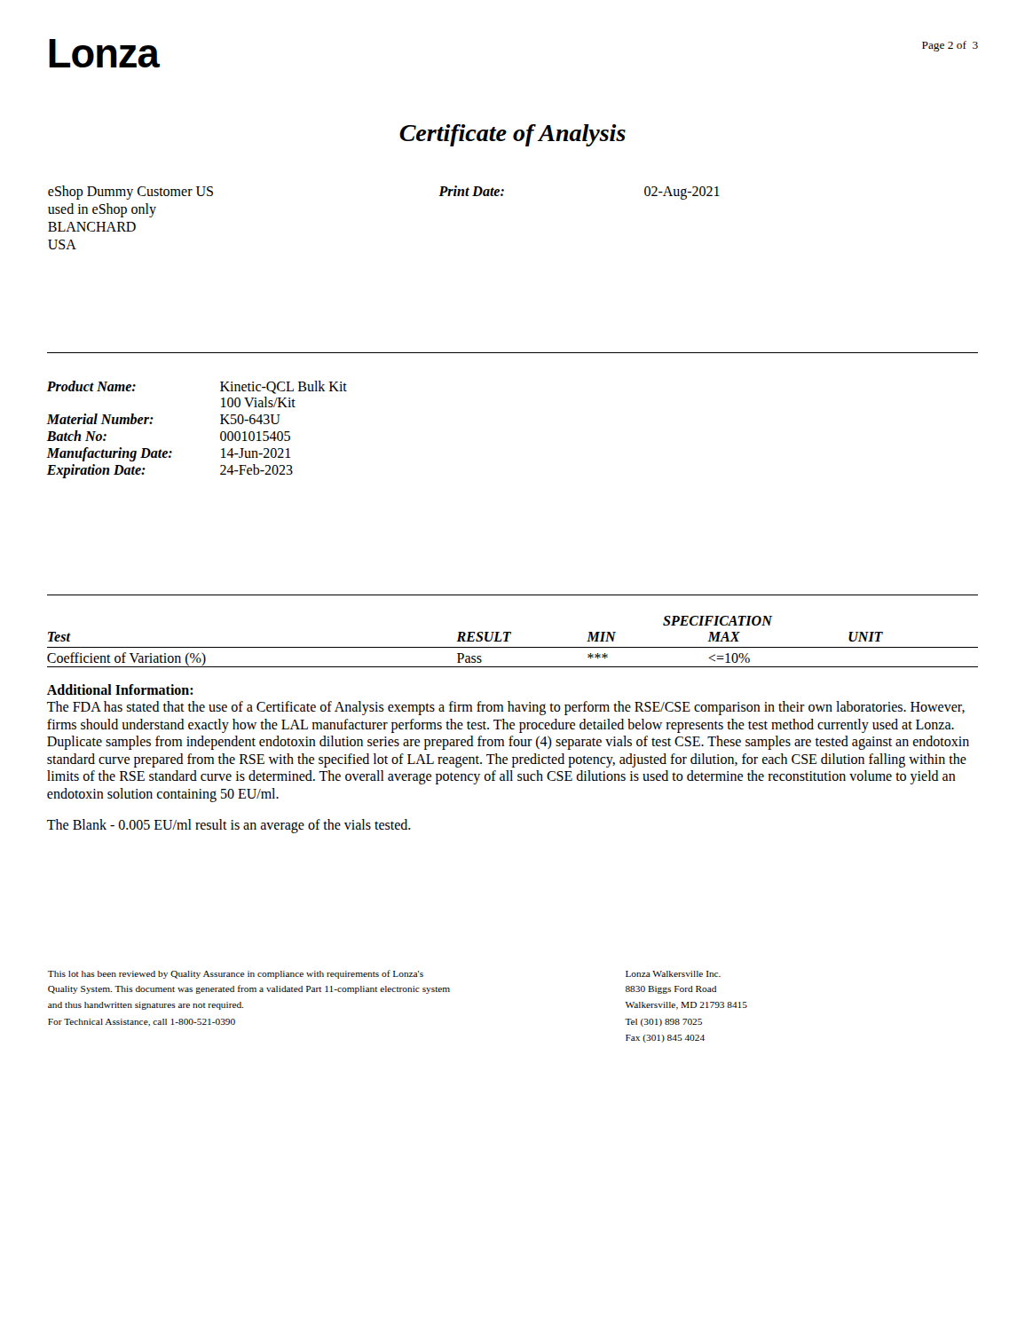Lonza
Page 2 of 3
Certificate of Analysis
| eShop Dummy Customer US used in eShop only BLANCHARD USA | Print Date: | 02-Aug-2021 |
| Product Name: | Kinetic-QCL Bulk Kit 100 Vials/Kit |
| Material Number: | K50-643U |
| Batch No: | 0001015405 |
| Manufacturing Date: | 14-Jun-2021 |
| Expiration Date: | 24-Feb-2023 |
| | | SPECIFICATION | |
| Test | RESULT | MIN | MAX | UNIT |
| Coefficient of Variation (%) | Pass | *** | <=10% | |
Additional Information:
The FDA has stated that the use of a Certificate of Analysis exempts a firm from having to perform the RSE/CSE comparison in their own laboratories. However, firms should understand exactly how the LAL manufacturer performs the test. The procedure detailed below represents the test method currently used at Lonza. Duplicate samples from independent endotoxin dilution series are prepared from four (4) separate vials of test CSE. These samples are tested against an endotoxin standard curve prepared from the RSE with the specified lot of LAL reagent. The predicted potency, adjusted for dilution, for each CSE dilution falling within the limits of the RSE standard curve is determined. The overall average potency of all such CSE dilutions is used to determine the reconstitution volume to yield an endotoxin solution containing 50 EU/ml.
The Blank - 0.005 EU/ml result is an average of the vials tested.
| This lot has been reviewed by Quality Assurance in compliance with requirements of Lonza's Quality System. This document was generated from a validated Part 11-compliant electronic system and thus handwritten signatures are not required. | Lonza Walkersville Inc. 8830 Biggs Ford Road Walkersville, MD 21793 8415 |
| For Technical Assistance, call 1-800-521-0390 | Tel (301) 898 7025 Fax (301) 845 4024 |